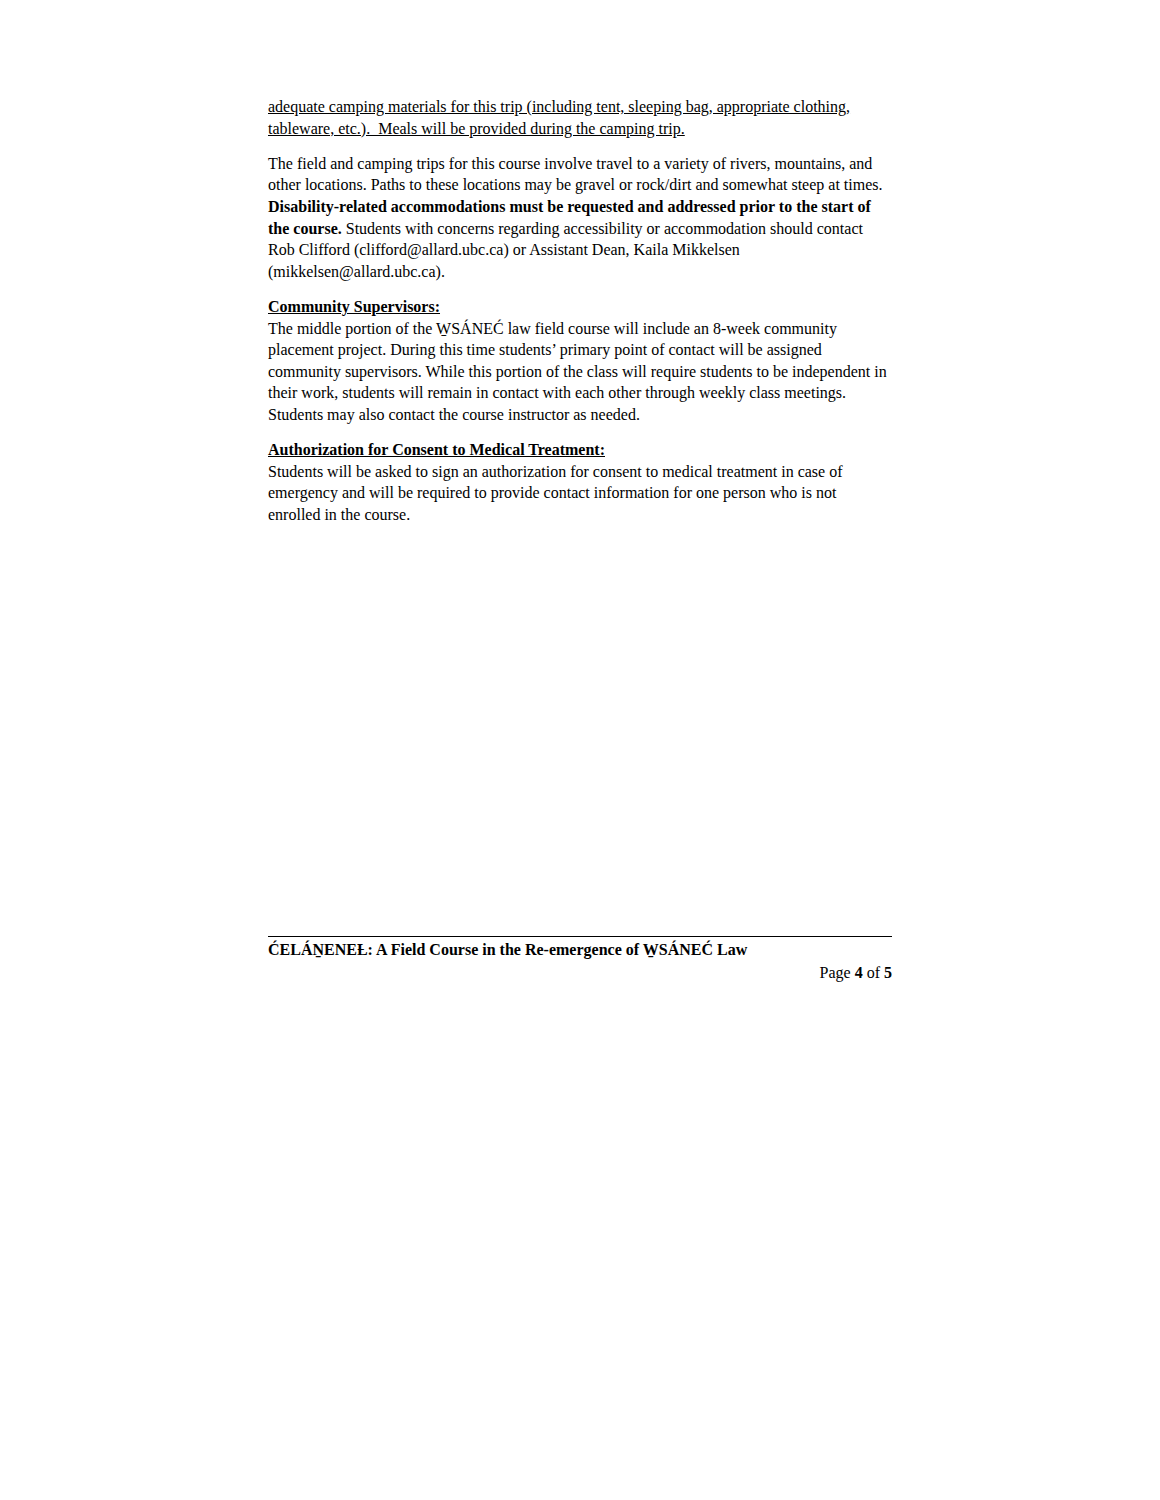adequate camping materials for this trip (including tent, sleeping bag, appropriate clothing, tableware, etc.). Meals will be provided during the camping trip.
The field and camping trips for this course involve travel to a variety of rivers, mountains, and other locations. Paths to these locations may be gravel or rock/dirt and somewhat steep at times. Disability-related accommodations must be requested and addressed prior to the start of the course. Students with concerns regarding accessibility or accommodation should contact Rob Clifford (clifford@allard.ubc.ca) or Assistant Dean, Kaila Mikkelsen (mikkelsen@allard.ubc.ca).
Community Supervisors:
The middle portion of the W̱SÁNEĆ law field course will include an 8-week community placement project. During this time students’ primary point of contact will be assigned community supervisors. While this portion of the class will require students to be independent in their work, students will remain in contact with each other through weekly class meetings. Students may also contact the course instructor as needed.
Authorization for Consent to Medical Treatment:
Students will be asked to sign an authorization for consent to medical treatment in case of emergency and will be required to provide contact information for one person who is not enrolled in the course.
ĆELÁṈENEȽ: A Field Course in the Re-emergence of W̱SÁNEĆ Law
Page 4 of 5